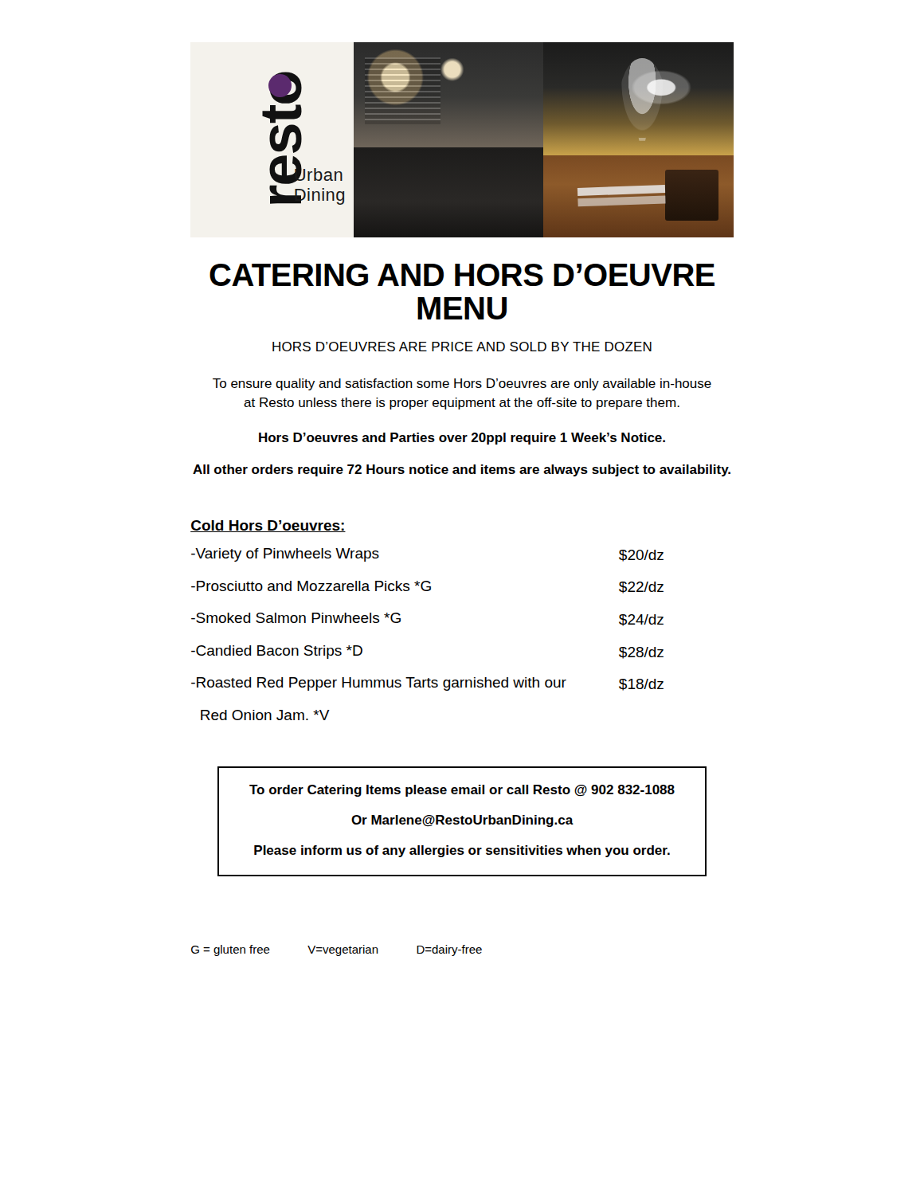resto
Urban
Dining
CATERING AND HORS D’OEUVRE MENU
HORS D’OEUVRES ARE PRICE AND SOLD BY THE DOZEN
To ensure quality and satisfaction some Hors D’oeuvres are only available in-house at Resto unless there is proper equipment at the off-site to prepare them.
Hors D’oeuvres and Parties over 20ppl require 1 Week’s Notice.
All other orders require 72 Hours notice and items are always subject to availability.
Cold Hors D’oeuvres:
-Variety of Pinwheels Wraps
-Prosciutto and Mozzarella Picks *G
-Smoked Salmon Pinwheels *G
-Candied Bacon Strips *D
-Roasted Red Pepper Hummus Tarts garnished with our
Red Onion Jam. *V
$20/dz
$22/dz
$24/dz
$28/dz
$18/dz
To order Catering Items please email or call Resto @ 902 832-1088
Or Marlene@RestoUrbanDining.ca
Please inform us of any allergies or sensitivities when you order.
G = gluten free V=vegetarian D=dairy-free